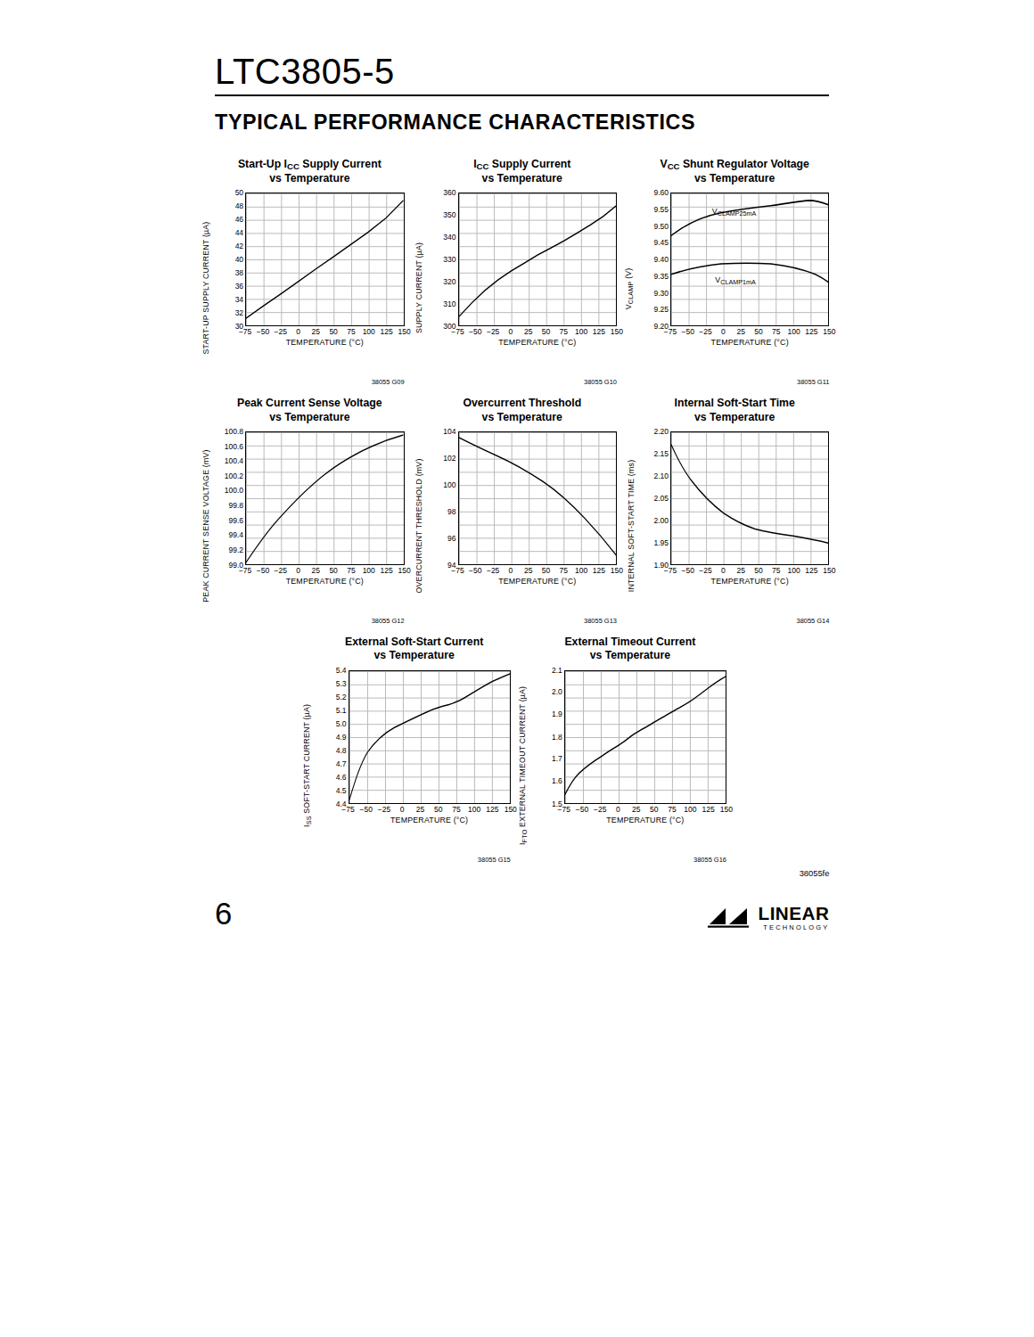LTC3805-5
Typical Performance Characteristics
Start-Up ICC Supply Current
vs Temperature
START-UP SUPPLY CURRENT (µA)
50 48 46 44 42 40 38 36 34 32 30
−75 −50 −25 0 25 50 75 100 125 150
TEMPERATURE (°C)
38055 G09
ICC Supply Current
vs Temperature
SUPPLY CURRENT (µA)
360 350 340 330 320 310 300
−75 −50 −25 0 25 50 75 100 125 150
TEMPERATURE (°C)
38055 G10
VCC Shunt Regulator Voltage
vs Temperature
VCLAMP (V)
9.60 9.55 9.50 9.45 9.40 9.35 9.30 9.25 9.20
VCLAMP25mA
VCLAMP1mA
−75 −50 −25 0 25 50 75 100 125 150
TEMPERATURE (°C)
38055 G11
Peak Current Sense Voltage
vs Temperature
PEAK CURRENT SENSE VOLTAGE (mV)
100.8 100.6 100.4 100.2 100.0 99.8 99.6 99.4 99.2 99.0
−75 −50 −25 0 25 50 75 100 125 150
TEMPERATURE (°C)
38055 G12
Overcurrent Threshold
vs Temperature
OVERCURRENT THRESHOLD (mV)
104 102 100 98 96 94
−75 −50 −25 0 25 50 75 100 125 150
TEMPERATURE (°C)
38055 G13
Internal Soft-Start Time
vs Temperature
INTERNAL SOFT-START TIME (ms)
2.20 2.15 2.10 2.05 2.00 1.95 1.90
−75 −50 −25 0 25 50 75 100 125 150
TEMPERATURE (°C)
38055 G14
External Soft-Start Current
vs Temperature
ISS SOFT-START CURRENT (µA)
5.4 5.3 5.2 5.1 5.0 4.9 4.8 4.7 4.6 4.5 4.4
−75 −50 −25 0 25 50 75 100 125 150
TEMPERATURE (°C)
38055 G15
External Timeout Current
vs Temperature
IFTO EXTERNAL TIMEOUT CURRENT (µA)
2.1 2.0 1.9 1.8 1.7 1.6 1.5
−75 −50 −25 0 25 50 75 100 125 150
TEMPERATURE (°C)
38055 G16
38055fe
6
LINEAR
TECHNOLOGY